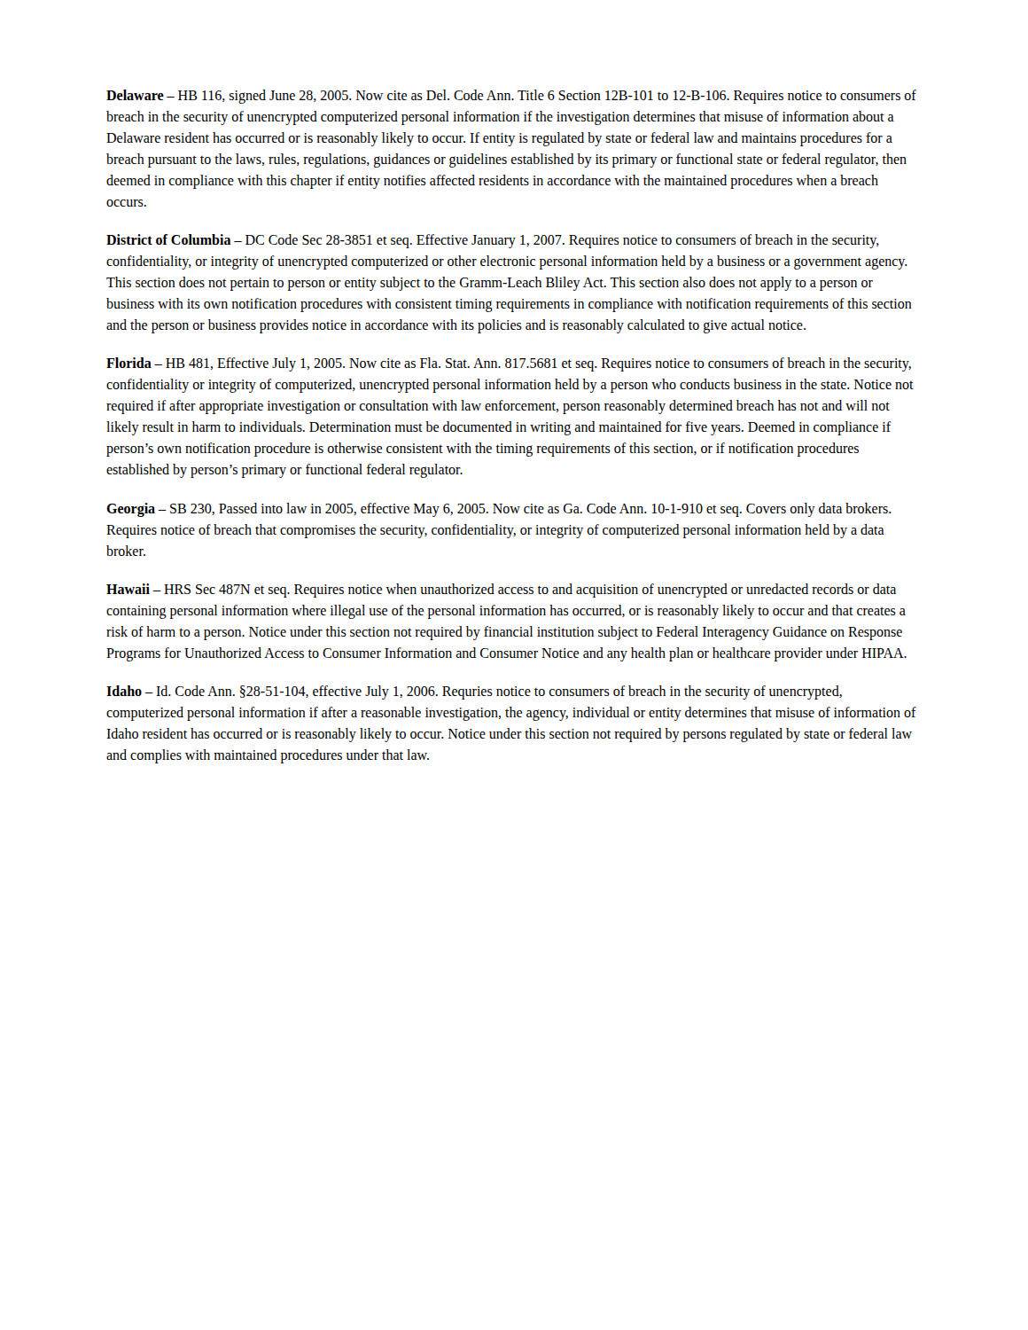Delaware – HB 116, signed June 28, 2005. Now cite as Del. Code Ann. Title 6 Section 12B-101 to 12-B-106. Requires notice to consumers of breach in the security of unencrypted computerized personal information if the investigation determines that misuse of information about a Delaware resident has occurred or is reasonably likely to occur. If entity is regulated by state or federal law and maintains procedures for a breach pursuant to the laws, rules, regulations, guidances or guidelines established by its primary or functional state or federal regulator, then deemed in compliance with this chapter if entity notifies affected residents in accordance with the maintained procedures when a breach occurs.
District of Columbia – DC Code Sec 28-3851 et seq. Effective January 1, 2007. Requires notice to consumers of breach in the security, confidentiality, or integrity of unencrypted computerized or other electronic personal information held by a business or a government agency. This section does not pertain to person or entity subject to the Gramm-Leach Bliley Act. This section also does not apply to a person or business with its own notification procedures with consistent timing requirements in compliance with notification requirements of this section and the person or business provides notice in accordance with its policies and is reasonably calculated to give actual notice.
Florida – HB 481, Effective July 1, 2005. Now cite as Fla. Stat. Ann. 817.5681 et seq. Requires notice to consumers of breach in the security, confidentiality or integrity of computerized, unencrypted personal information held by a person who conducts business in the state. Notice not required if after appropriate investigation or consultation with law enforcement, person reasonably determined breach has not and will not likely result in harm to individuals. Determination must be documented in writing and maintained for five years. Deemed in compliance if person’s own notification procedure is otherwise consistent with the timing requirements of this section, or if notification procedures established by person’s primary or functional federal regulator.
Georgia – SB 230, Passed into law in 2005, effective May 6, 2005. Now cite as Ga. Code Ann. 10-1-910 et seq. Covers only data brokers. Requires notice of breach that compromises the security, confidentiality, or integrity of computerized personal information held by a data broker.
Hawaii – HRS Sec 487N et seq. Requires notice when unauthorized access to and acquisition of unencrypted or unredacted records or data containing personal information where illegal use of the personal information has occurred, or is reasonably likely to occur and that creates a risk of harm to a person. Notice under this section not required by financial institution subject to Federal Interagency Guidance on Response Programs for Unauthorized Access to Consumer Information and Consumer Notice and any health plan or healthcare provider under HIPAA.
Idaho – Id. Code Ann. §28-51-104, effective July 1, 2006. Requries notice to consumers of breach in the security of unencrypted, computerized personal information if after a reasonable investigation, the agency, individual or entity determines that misuse of information of Idaho resident has occurred or is reasonably likely to occur. Notice under this section not required by persons regulated by state or federal law and complies with maintained procedures under that law.